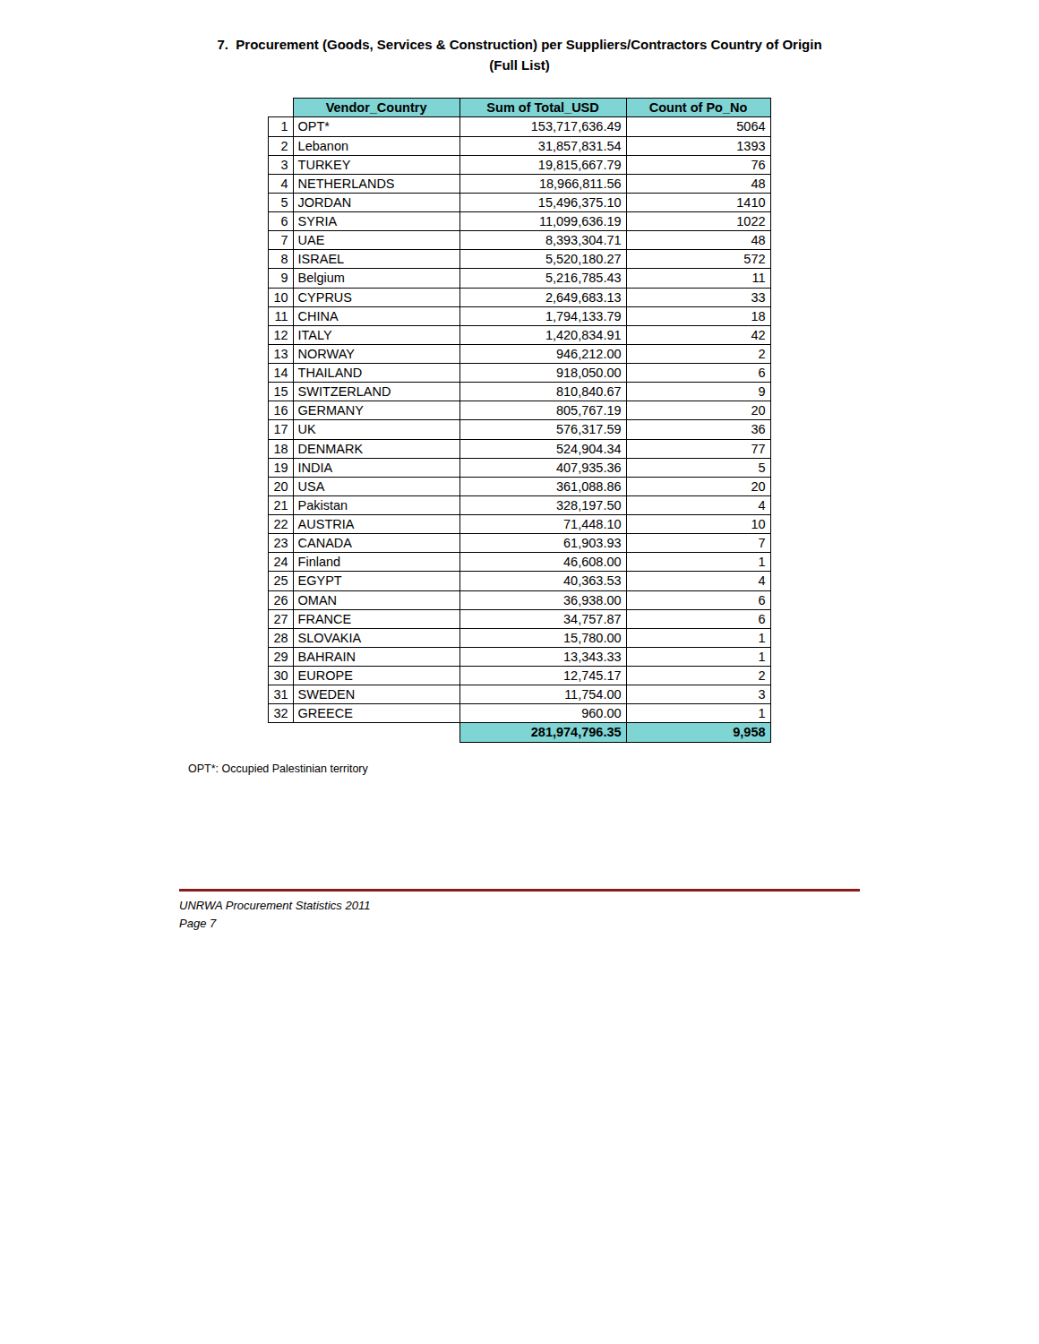7. Procurement (Goods, Services & Construction) per Suppliers/Contractors Country of Origin
(Full List)
| | Vendor_Country | Sum of Total_USD | Count of Po_No |
| --- | --- | --- | --- |
| 1 | OPT* | 153,717,636.49 | 5064 |
| 2 | Lebanon | 31,857,831.54 | 1393 |
| 3 | TURKEY | 19,815,667.79 | 76 |
| 4 | NETHERLANDS | 18,966,811.56 | 48 |
| 5 | JORDAN | 15,496,375.10 | 1410 |
| 6 | SYRIA | 11,099,636.19 | 1022 |
| 7 | UAE | 8,393,304.71 | 48 |
| 8 | ISRAEL | 5,520,180.27 | 572 |
| 9 | Belgium | 5,216,785.43 | 11 |
| 10 | CYPRUS | 2,649,683.13 | 33 |
| 11 | CHINA | 1,794,133.79 | 18 |
| 12 | ITALY | 1,420,834.91 | 42 |
| 13 | NORWAY | 946,212.00 | 2 |
| 14 | THAILAND | 918,050.00 | 6 |
| 15 | SWITZERLAND | 810,840.67 | 9 |
| 16 | GERMANY | 805,767.19 | 20 |
| 17 | UK | 576,317.59 | 36 |
| 18 | DENMARK | 524,904.34 | 77 |
| 19 | INDIA | 407,935.36 | 5 |
| 20 | USA | 361,088.86 | 20 |
| 21 | Pakistan | 328,197.50 | 4 |
| 22 | AUSTRIA | 71,448.10 | 10 |
| 23 | CANADA | 61,903.93 | 7 |
| 24 | Finland | 46,608.00 | 1 |
| 25 | EGYPT | 40,363.53 | 4 |
| 26 | OMAN | 36,938.00 | 6 |
| 27 | FRANCE | 34,757.87 | 6 |
| 28 | SLOVAKIA | 15,780.00 | 1 |
| 29 | BAHRAIN | 13,343.33 | 1 |
| 30 | EUROPE | 12,745.17 | 2 |
| 31 | SWEDEN | 11,754.00 | 3 |
| 32 | GREECE | 960.00 | 1 |
| | | 281,974,796.35 | 9,958 |
OPT*: Occupied Palestinian territory
UNRWA Procurement Statistics 2011
Page 7